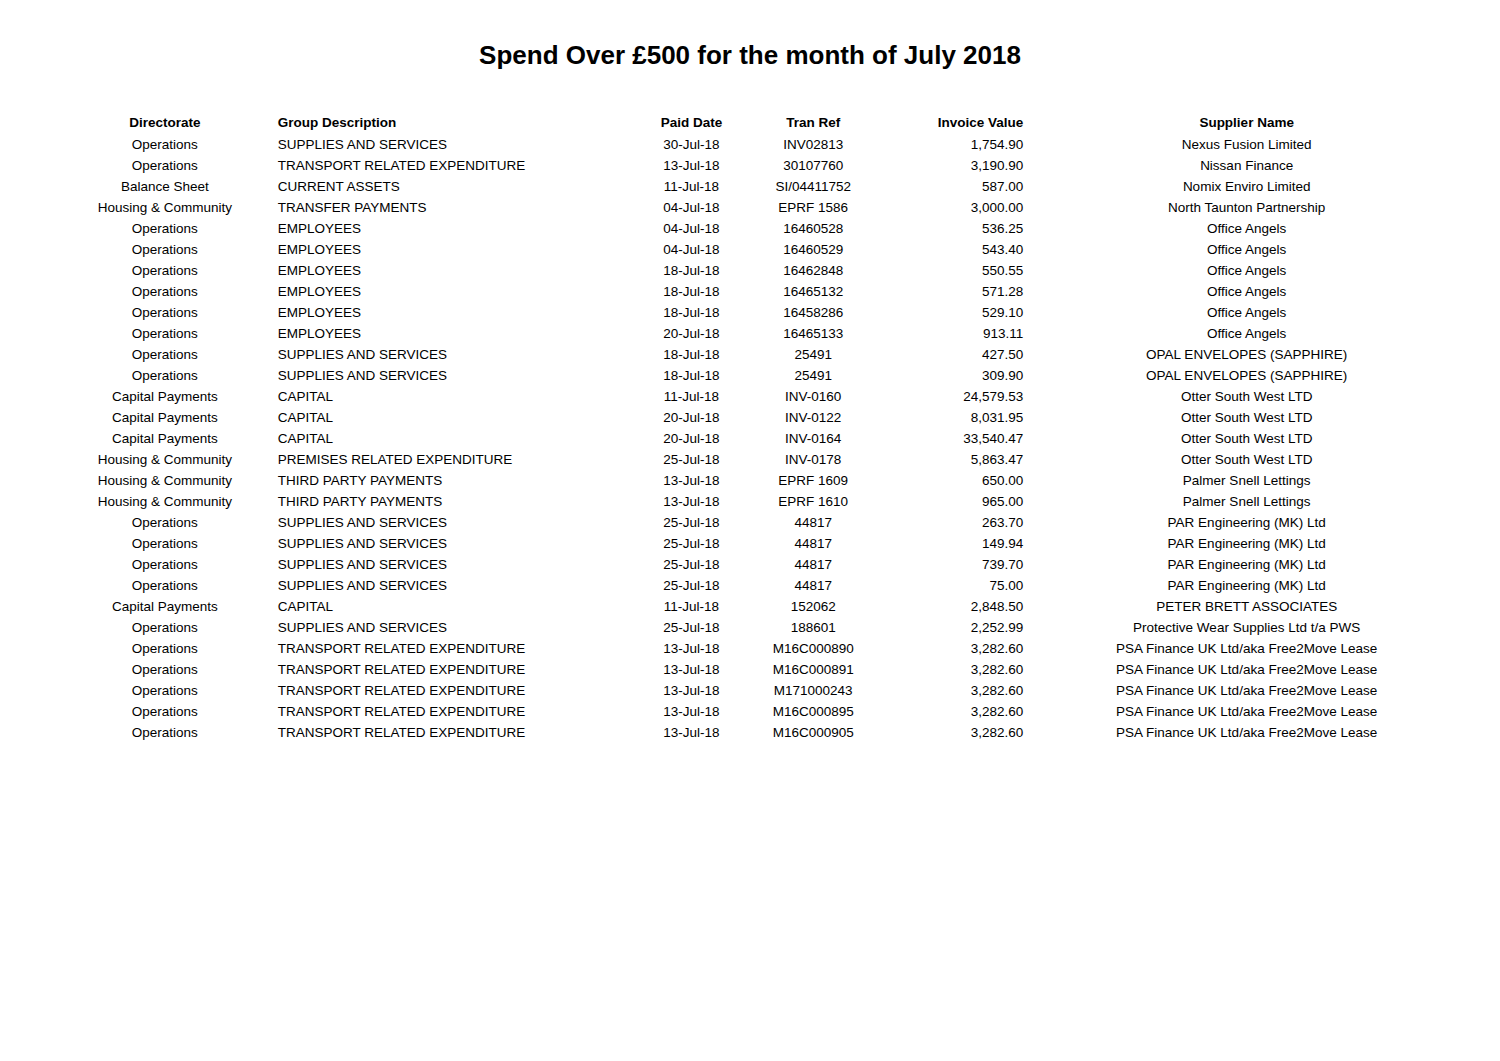Spend Over £500 for the month of July 2018
| Directorate | Group Description | Paid Date | Tran Ref | Invoice Value | Supplier Name |
| --- | --- | --- | --- | --- | --- |
| Operations | SUPPLIES AND SERVICES | 30-Jul-18 | INV02813 | 1,754.90 | Nexus Fusion Limited |
| Operations | TRANSPORT RELATED EXPENDITURE | 13-Jul-18 | 30107760 | 3,190.90 | Nissan Finance |
| Balance Sheet | CURRENT ASSETS | 11-Jul-18 | SI/04411752 | 587.00 | Nomix Enviro Limited |
| Housing & Community | TRANSFER PAYMENTS | 04-Jul-18 | EPRF 1586 | 3,000.00 | North Taunton Partnership |
| Operations | EMPLOYEES | 04-Jul-18 | 16460528 | 536.25 | Office Angels |
| Operations | EMPLOYEES | 04-Jul-18 | 16460529 | 543.40 | Office Angels |
| Operations | EMPLOYEES | 18-Jul-18 | 16462848 | 550.55 | Office Angels |
| Operations | EMPLOYEES | 18-Jul-18 | 16465132 | 571.28 | Office Angels |
| Operations | EMPLOYEES | 18-Jul-18 | 16458286 | 529.10 | Office Angels |
| Operations | EMPLOYEES | 20-Jul-18 | 16465133 | 913.11 | Office Angels |
| Operations | SUPPLIES AND SERVICES | 18-Jul-18 | 25491 | 427.50 | OPAL ENVELOPES (SAPPHIRE) |
| Operations | SUPPLIES AND SERVICES | 18-Jul-18 | 25491 | 309.90 | OPAL ENVELOPES (SAPPHIRE) |
| Capital Payments | CAPITAL | 11-Jul-18 | INV-0160 | 24,579.53 | Otter South West LTD |
| Capital Payments | CAPITAL | 20-Jul-18 | INV-0122 | 8,031.95 | Otter South West LTD |
| Capital Payments | CAPITAL | 20-Jul-18 | INV-0164 | 33,540.47 | Otter South West LTD |
| Housing & Community | PREMISES RELATED EXPENDITURE | 25-Jul-18 | INV-0178 | 5,863.47 | Otter South West LTD |
| Housing & Community | THIRD PARTY PAYMENTS | 13-Jul-18 | EPRF 1609 | 650.00 | Palmer Snell Lettings |
| Housing & Community | THIRD PARTY PAYMENTS | 13-Jul-18 | EPRF 1610 | 965.00 | Palmer Snell Lettings |
| Operations | SUPPLIES AND SERVICES | 25-Jul-18 | 44817 | 263.70 | PAR Engineering (MK) Ltd |
| Operations | SUPPLIES AND SERVICES | 25-Jul-18 | 44817 | 149.94 | PAR Engineering (MK) Ltd |
| Operations | SUPPLIES AND SERVICES | 25-Jul-18 | 44817 | 739.70 | PAR Engineering (MK) Ltd |
| Operations | SUPPLIES AND SERVICES | 25-Jul-18 | 44817 | 75.00 | PAR Engineering (MK) Ltd |
| Capital Payments | CAPITAL | 11-Jul-18 | 152062 | 2,848.50 | PETER BRETT ASSOCIATES |
| Operations | SUPPLIES AND SERVICES | 25-Jul-18 | 188601 | 2,252.99 | Protective Wear Supplies Ltd t/a PWS |
| Operations | TRANSPORT RELATED EXPENDITURE | 13-Jul-18 | M16C000890 | 3,282.60 | PSA Finance UK Ltd/aka Free2Move Lease |
| Operations | TRANSPORT RELATED EXPENDITURE | 13-Jul-18 | M16C000891 | 3,282.60 | PSA Finance UK Ltd/aka Free2Move Lease |
| Operations | TRANSPORT RELATED EXPENDITURE | 13-Jul-18 | M171000243 | 3,282.60 | PSA Finance UK Ltd/aka Free2Move Lease |
| Operations | TRANSPORT RELATED EXPENDITURE | 13-Jul-18 | M16C000895 | 3,282.60 | PSA Finance UK Ltd/aka Free2Move Lease |
| Operations | TRANSPORT RELATED EXPENDITURE | 13-Jul-18 | M16C000905 | 3,282.60 | PSA Finance UK Ltd/aka Free2Move Lease |